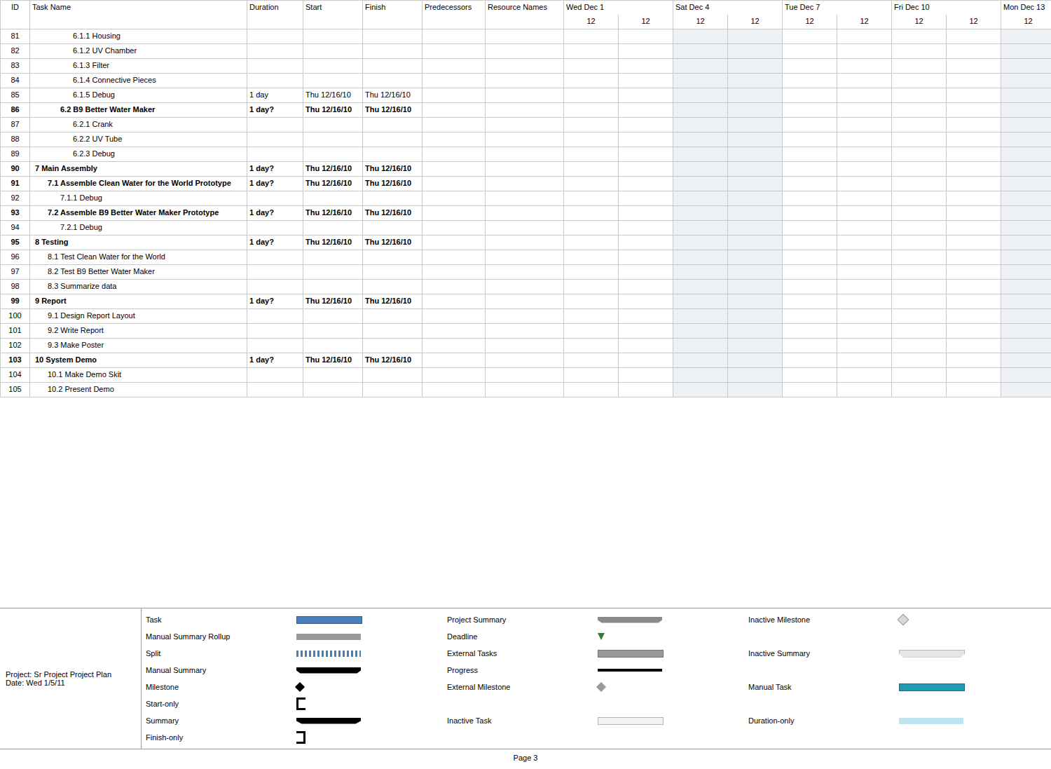| ID | Task Name | Duration | Start | Finish | Predecessors | Resource Names | Wed Dec 1 | Sat Dec 4 | Tue Dec 7 | Fri Dec 10 | Mon Dec 13 |
| --- | --- | --- | --- | --- | --- | --- | --- | --- | --- | --- | --- |
| 12 | 12 | 12 | 12 | 12 | 12 | 12 | 12 | 12 | 12 |
| 81 | 6.1.1 Housing | | | | | | | | | | | | | | | |
| 82 | 6.1.2 UV Chamber | | | | | | | | | | | | | | | |
| 83 | 6.1.3 Filter | | | | | | | | | | | | | | | |
| 84 | 6.1.4 Connective Pieces | | | | | | | | | | | | | | | |
| 85 | 6.1.5 Debug | 1 day | Thu 12/16/10 | Thu 12/16/10 | | | | | | | | | | | | |
| 86 | 6.2 B9 Better Water Maker | 1 day? | Thu 12/16/10 | Thu 12/16/10 | | | | | | | | | | | | |
| 87 | 6.2.1 Crank | | | | | | | | | | | | | | | |
| 88 | 6.2.2 UV Tube | | | | | | | | | | | | | | | |
| 89 | 6.2.3 Debug | | | | | | | | | | | | | | | |
| 90 | 7 Main Assembly | 1 day? | Thu 12/16/10 | Thu 12/16/10 | | | | | | | | | | | | |
| 91 | 7.1 Assemble Clean Water for the World Prototype | 1 day? | Thu 12/16/10 | Thu 12/16/10 | | | | | | | | | | | | |
| 92 | 7.1.1 Debug | | | | | | | | | | | | | | | |
| 93 | 7.2 Assemble B9 Better Water Maker Prototype | 1 day? | Thu 12/16/10 | Thu 12/16/10 | | | | | | | | | | | | |
| 94 | 7.2.1 Debug | | | | | | | | | | | | | | | |
| 95 | 8 Testing | 1 day? | Thu 12/16/10 | Thu 12/16/10 | | | | | | | | | | | | |
| 96 | 8.1 Test Clean Water for the World | | | | | | | | | | | | | | | |
| 97 | 8.2 Test B9 Better Water Maker | | | | | | | | | | | | | | | |
| 98 | 8.3 Summarize data | | | | | | | | | | | | | | | |
| 99 | 9 Report | 1 day? | Thu 12/16/10 | Thu 12/16/10 | | | | | | | | | | | | |
| 100 | 9.1 Design Report Layout | | | | | | | | | | | | | | | |
| 101 | 9.2 Write Report | | | | | | | | | | | | | | | |
| 102 | 9.3 Make Poster | | | | | | | | | | | | | | | |
| 103 | 10 System Demo | 1 day? | Thu 12/16/10 | Thu 12/16/10 | | | | | | | | | | | | |
| 104 | 10.1 Make Demo Skit | | | | | | | | | | | | | | | |
| 105 | 10.2 Present Demo | | | | | | | | | | | | | | | |
Project: Sr Project Project Plan
Date: Wed 1/5/11
Task
Project Summary
Inactive Milestone
Manual Summary Rollup
Deadline
Split
External Tasks
Inactive Summary
Manual Summary
Progress
Milestone
External Milestone
Manual Task
Start-only
Summary
Inactive Task
Duration-only
Finish-only
Page 3